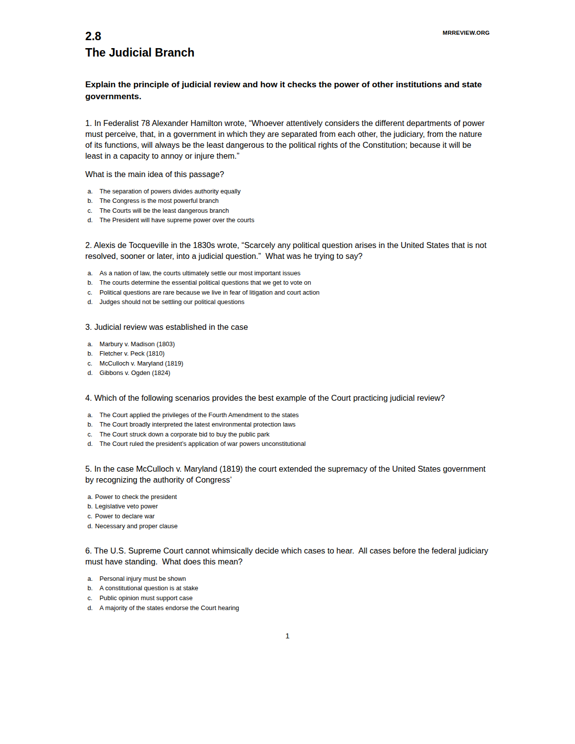2.8
MRREVIEW.ORG
The Judicial Branch
Explain the principle of judicial review and how it checks the power of other institutions and state governments.
1. In Federalist 78 Alexander Hamilton wrote, “Whoever attentively considers the different departments of power must perceive, that, in a government in which they are separated from each other, the judiciary, from the nature of its functions, will always be the least dangerous to the political rights of the Constitution; because it will be least in a capacity to annoy or injure them.”
What is the main idea of this passage?
a. The separation of powers divides authority equally
b. The Congress is the most powerful branch
c. The Courts will be the least dangerous branch
d. The President will have supreme power over the courts
2. Alexis de Tocqueville in the 1830s wrote, “Scarcely any political question arises in the United States that is not resolved, sooner or later, into a judicial question.” What was he trying to say?
a. As a nation of law, the courts ultimately settle our most important issues
b. The courts determine the essential political questions that we get to vote on
c. Political questions are rare because we live in fear of litigation and court action
d. Judges should not be settling our political questions
3. Judicial review was established in the case
a. Marbury v. Madison (1803)
b. Fletcher v. Peck (1810)
c. McCulloch v. Maryland (1819)
d. Gibbons v. Ogden (1824)
4. Which of the following scenarios provides the best example of the Court practicing judicial review?
a. The Court applied the privileges of the Fourth Amendment to the states
b. The Court broadly interpreted the latest environmental protection laws
c. The Court struck down a corporate bid to buy the public park
d. The Court ruled the president’s application of war powers unconstitutional
5. In the case McCulloch v. Maryland (1819) the court extended the supremacy of the United States government by recognizing the authority of Congress’
a. Power to check the president
b. Legislative veto power
c. Power to declare war
d. Necessary and proper clause
6. The U.S. Supreme Court cannot whimsically decide which cases to hear. All cases before the federal judiciary must have standing. What does this mean?
a. Personal injury must be shown
b. A constitutional question is at stake
c. Public opinion must support case
d. A majority of the states endorse the Court hearing
1